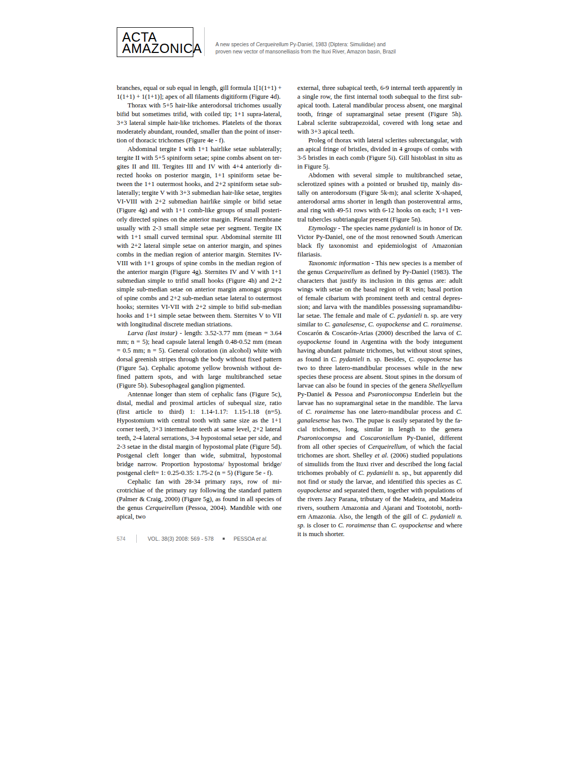ACTA AMAZONICA
A new species of Cerqueirellum Py-Daniel, 1983 (Diptera: Simuliidae) and
proven new vector of mansonelliasis from the Ituxi River, Amazon basin, Brazil
branches, equal or sub equal in length, gill formula 1[1(1+1) + 1(1+1) + 1(1+1)]; apex of all filaments digitiform (Figure 4d).
Thorax with 5+5 hair-like anterodorsal trichomes usually bifid but sometimes trifid, with coiled tip; 1+1 supra-lateral, 3+3 lateral simple hair-like trichomes. Platelets of the thorax moderately abundant, rounded, smaller than the point of insertion of thoracic trichomes (Figure 4e - f).
Abdominal tergite I with 1+1 hairlike setae sublaterally; tergite II with 5+5 spiniform setae; spine combs absent on tergites II and III. Tergites III and IV with 4+4 anteriorly directed hooks on posterior margin, 1+1 spiniform setae between the 1+1 outermost hooks, and 2+2 spiniform setae sublaterally; tergite V with 3+3 submedian hair-like setae, tergites VI-VIII with 2+2 submedian hairlike simple or bifid setae (Figure 4g) and with 1+1 comb-like groups of small posteriorly directed spines on the anterior margin. Pleural membrane usually with 2-3 small simple setae per segment. Tergite IX with 1+1 small curved terminal spur. Abdominal sternite III with 2+2 lateral simple setae on anterior margin, and spines combs in the median region of anterior margin. Sternites IV-VIII with 1+1 groups of spine combs in the median region of the anterior margin (Figure 4g). Sternites IV and V with 1+1 submedian simple to trifid small hooks (Figure 4h) and 2+2 simple sub-median setae on anterior margin amongst groups of spine combs and 2+2 sub-median setae lateral to outermost hooks; sternites VI-VII with 2+2 simple to bifid sub-median hooks and 1+1 simple setae between them. Sternites V to VII with longitudinal discrete median striations.
Larva (last instar) - length: 3.52-3.77 mm (mean = 3.64 mm; n = 5); head capsule lateral length 0.48-0.52 mm (mean = 0.5 mm; n = 5). General coloration (in alcohol) white with dorsal greenish stripes through the body without fixed pattern (Figure 5a). Cephalic apotome yellow brownish without defined pattern spots, and with large multibranched setae (Figure 5b). Subesophageal ganglion pigmented.
Antennae longer than stem of cephalic fans (Figure 5c), distal, medial and proximal articles of subequal size, ratio (first article to third) 1: 1.14-1.17: 1.15-1.18 (n=5). Hypostomium with central tooth with same size as the 1+1 corner teeth, 3+3 intermediate teeth at same level, 2+2 lateral teeth, 2-4 lateral serrations, 3-4 hypostomal setae per side, and 2-3 setae in the distal margin of hypostomal plate (Figure 5d). Postgenal cleft longer than wide, submitral, hypostomal bridge narrow. Proportion hypostoma/ hypostomal bridge/ postgenal cleft= 1: 0.25-0.35: 1.75-2 (n = 5) (Figure 5e - f).
Cephalic fan with 28-34 primary rays, row of microtrichiae of the primary ray following the standard pattern (Palmer & Craig, 2000) (Figure 5g), as found in all species of the genus Cerqueirellum (Pessoa, 2004). Mandible with one apical, two
external, three subapical teeth, 6-9 internal teeth apparently in a single row, the first internal tooth subequal to the first subapical tooth. Lateral mandibular process absent, one marginal tooth, fringe of supramarginal setae present (Figure 5h). Labral sclerite subtrapezoidal, covered with long setae and with 3+3 apical teeth.
Proleg of thorax with lateral sclerites subrectangular, with an apical fringe of bristles, divided in 4 groups of combs with 3-5 bristles in each comb (Figure 5i). Gill histoblast in situ as in Figure 5j.
Abdomen with several simple to multibranched setae, sclerotized spines with a pointed or brushed tip, mainly distally on anterodorsum (Figure 5k-m); anal sclerite X-shaped, anterodorsal arms shorter in length than posteroventral arms, anal ring with 49-51 rows with 6-12 hooks on each; 1+1 ventral tubercles subtriangular present (Figure 5n).
Etymology - The species name pydanieli is in honor of Dr. Victor Py-Daniel, one of the most renowned South American black fly taxonomist and epidemiologist of Amazonian filariasis.
Taxonomic information - This new species is a member of the genus Cerqueirellum as defined by Py-Daniel (1983). The characters that justify its inclusion in this genus are: adult wings with setae on the basal region of R vein; basal portion of female cibarium with prominent teeth and central depression; and larva with the mandibles possessing supramandibular setae. The female and male of C. pydanieli n. sp. are very similar to C. ganalesense, C. oyapockense and C. roraimense. Coscarón & Coscarón-Arias (2000) described the larva of C. oyapockense found in Argentina with the body integument having abundant palmate trichomes, but without stout spines, as found in C. pydanieli n. sp. Besides, C. oyapockense has two to three latero-mandibular processes while in the new species these process are absent. Stout spines in the dorsum of larvae can also be found in species of the genera Shelleyellum Py-Daniel & Pessoa and Psaroniocompsa Enderlein but the larvae has no supramarginal setae in the mandible. The larva of C. roraimense has one latero-mandibular process and C. ganalesense has two. The pupae is easily separated by the facial trichomes, long, similar in length to the genera Psaroniocompsa and Coscaroniellum Py-Daniel, different from all other species of Cerqueirellum, of which the facial trichomes are short. Shelley et al. (2006) studied populations of simuliids from the Ituxi river and described the long facial trichomes probably of C. pydanielii n. sp., but apparently did not find or study the larvae, and identified this species as C. oyapockense and separated them, together with populations of the rivers Jacy Parana, tributary of the Madeira, and Madeira rivers, southern Amazonia and Ajarani and Toototobi, northern Amazonia. Also, the length of the gill of C. pydanieli n. sp. is closer to C. roraimense than C. oyapockense and where it is much shorter.
574 VOL. 38(3) 2008: 569 - 578 PESSOA et al.